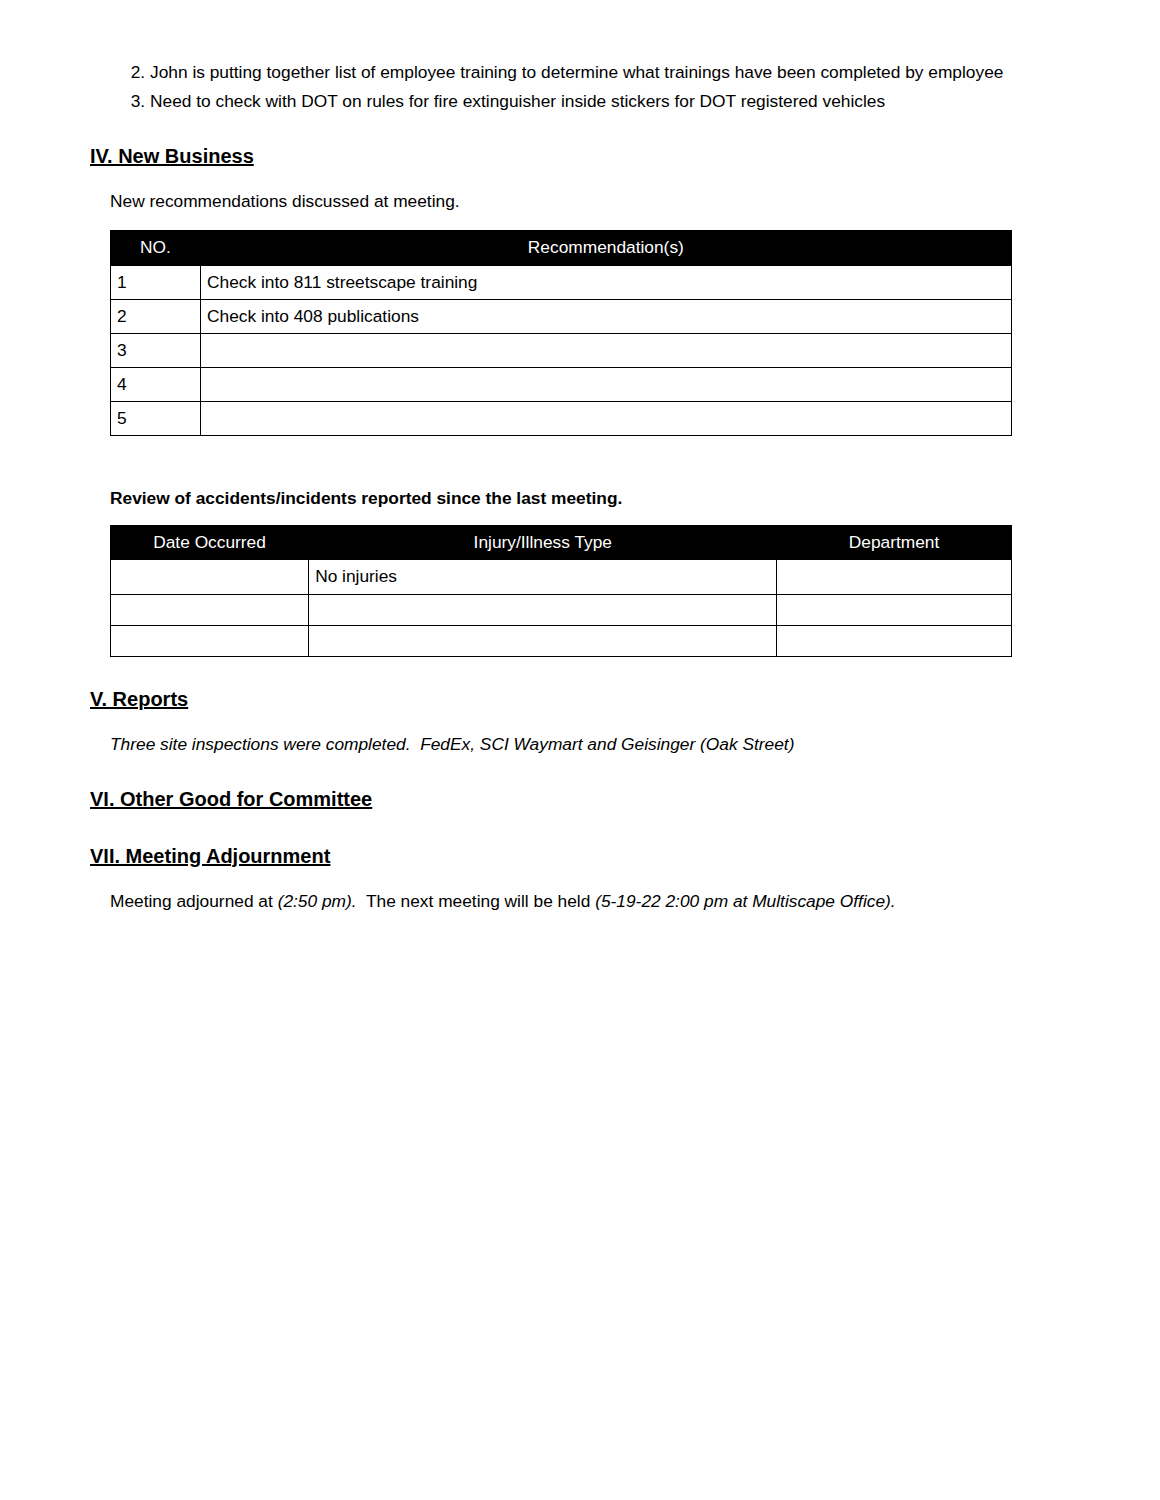John is putting together list of employee training to determine what trainings have been completed by employee
Need to check with DOT on rules for fire extinguisher inside stickers for DOT registered vehicles
IV. New Business
New recommendations discussed at meeting.
| NO. | Recommendation(s) |
| --- | --- |
| 1 | Check into 811 streetscape training |
| 2 | Check into 408 publications |
| 3 | |
| 4 | |
| 5 | |
Review of accidents/incidents reported since the last meeting.
| Date Occurred | Injury/Illness Type | Department |
| --- | --- | --- |
| | No injuries | |
V. Reports
Three site inspections were completed. FedEx, SCI Waymart and Geisinger (Oak Street)
VI. Other Good for Committee
VII. Meeting Adjournment
Meeting adjourned at (2:50 pm). The next meeting will be held (5-19-22 2:00 pm at Multiscape Office).